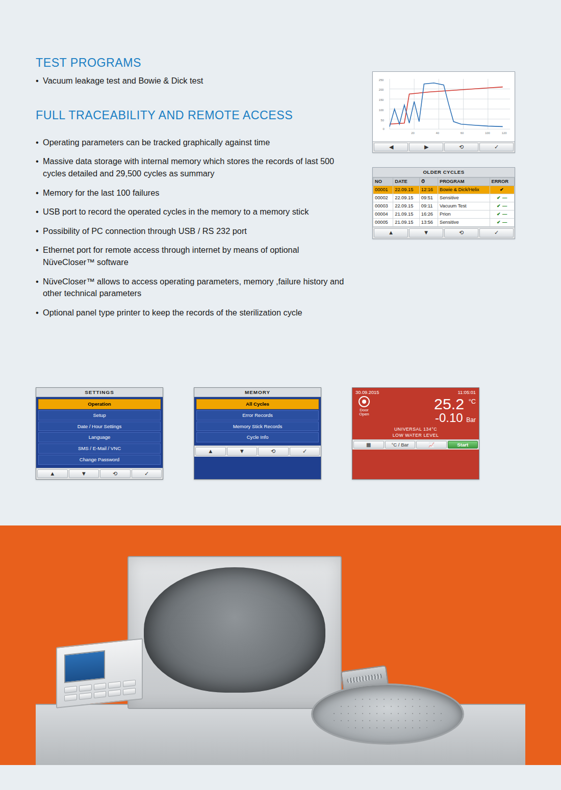Test Programs
Vacuum leakage test and Bowie & Dick test
Full Traceability and Remote Access
Operating parameters can be tracked graphically against time
Massive data storage with internal memory which stores the records of last 500 cycles detailed and 29,500 cycles as summary
Memory for the last 100 failures
USB port to record the operated cycles in the memory to a memory stick
Possibility of PC connection through USB / RS 232 port
Ethernet port for remote access through internet by means of optional NüveCloser™ software
NüveCloser™ allows to access operating parameters, memory ,failure history and other technical parameters
Optional panel type printer to keep the records of the sterilization cycle
250 200 150 100 50 0 20 40 60 100 120
◀▶⟲✓
OLDER CYCLES
| NO | DATE | ⏱ | PROGRAM | ERROR |
| --- | --- | --- | --- | --- |
| 00001 | 22.09.15 | 12:16 | Bowie & Dick/Helix | ✔ |
| 00002 | 22.09.15 | 09:51 | Sensitive | ✔ — |
| 00003 | 22.09.15 | 09:11 | Vacuum Test | ✔ — |
| 00004 | 21.09.15 | 16:26 | Prion | ✔ — |
| 00005 | 21.09.15 | 13:56 | Sensitive | ✔ — |
▲▼⟲✓
SETTINGS
Operation
Setup
Date / Hour Settings
Language
SMS / E-Mail / VNC
Change Password
▲▼⟲✓
MEMORY
All Cycles
Error Records
Memory Stick Records
Cycle Info
▲▼⟲✓
30.09.2015 11:05:01
Door
Open
25.2 °C
-0.10 Bar
UNIVERSAL 134°C
LOW WATER LEVEL
▦°C / Bar📈Start